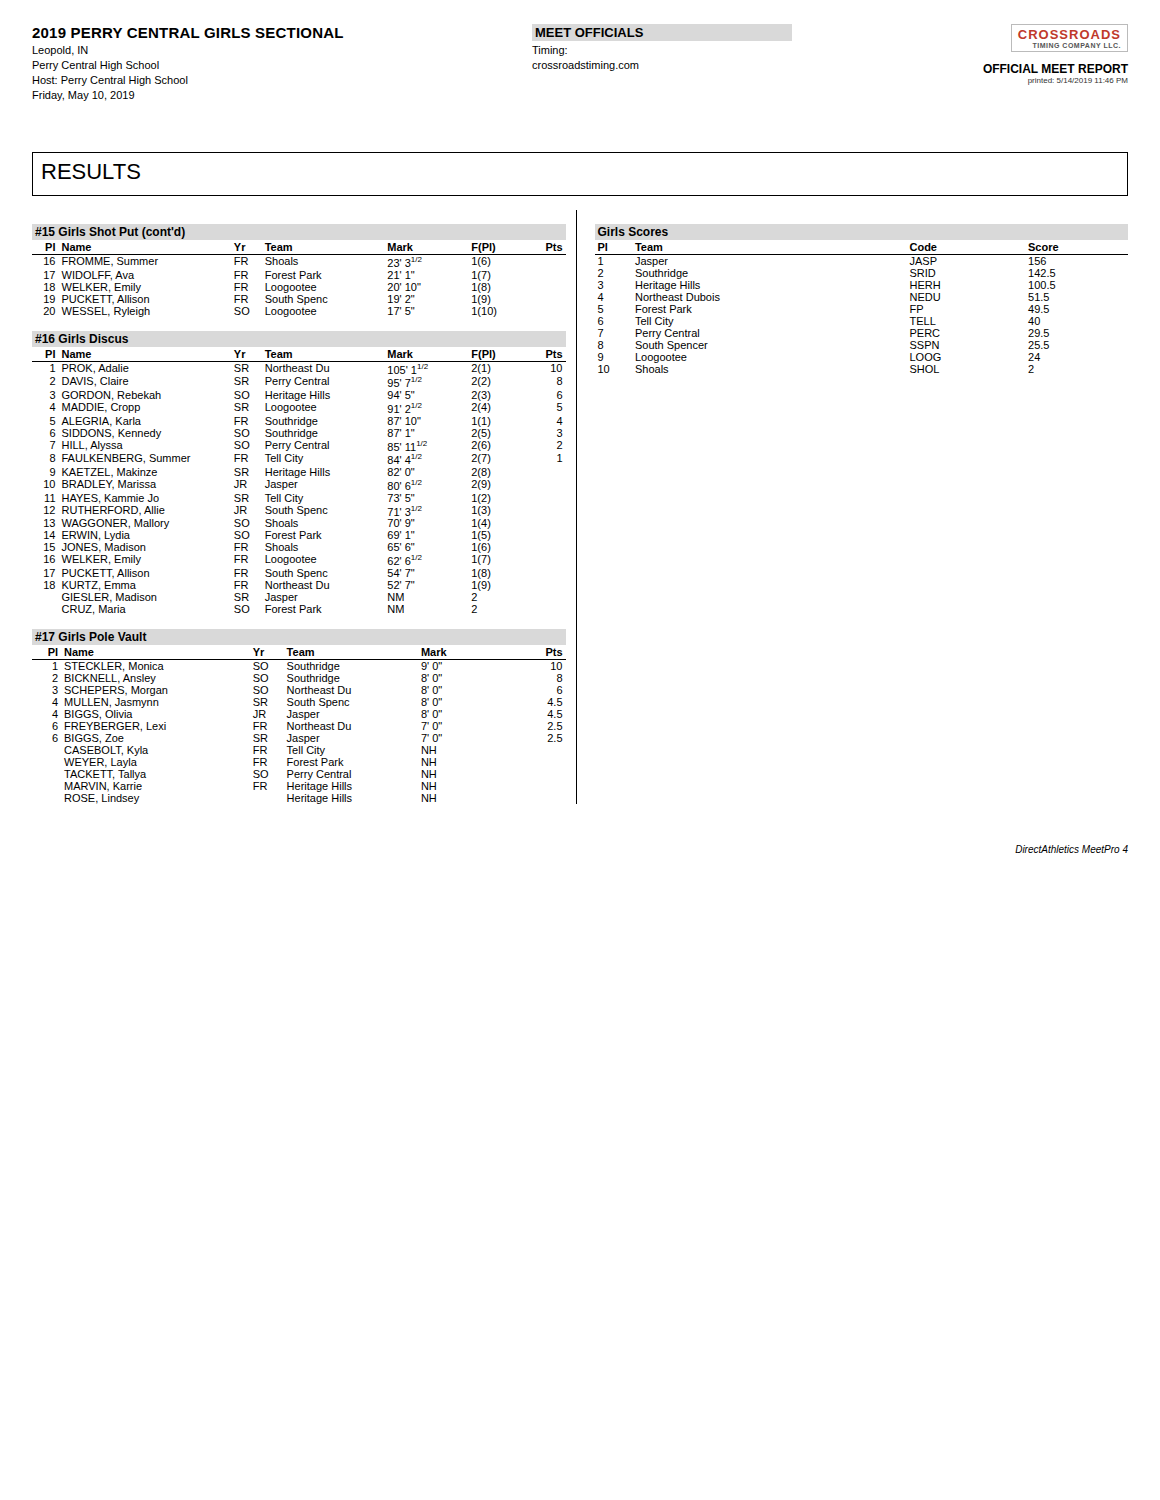2019 PERRY CENTRAL GIRLS SECTIONAL
Leopold, IN
Perry Central High School
Host: Perry Central High School
Friday, May 10, 2019
MEET OFFICIALS
Timing:
crossroadstiming.com
CROSSROADS
TIMING COMPANY LLC.
OFFICIAL MEET REPORT
printed: 5/14/2019 11:46 PM
RESULTS
#15 Girls Shot Put (cont'd)
| Pl | Name | Yr | Team | Mark | F(Pl) | Pts |
| --- | --- | --- | --- | --- | --- | --- |
| 16 | FROMME, Summer | FR | Shoals | 23' 3 1/2 | 1(6) | |
| 17 | WIDOLFF, Ava | FR | Forest Park | 21' 1" | 1(7) | |
| 18 | WELKER, Emily | FR | Loogootee | 20' 10" | 1(8) | |
| 19 | PUCKETT, Allison | FR | South Spenc | 19' 2" | 1(9) | |
| 20 | WESSEL, Ryleigh | SO | Loogootee | 17' 5" | 1(10) | |
#16 Girls Discus
| Pl | Name | Yr | Team | Mark | F(Pl) | Pts |
| --- | --- | --- | --- | --- | --- | --- |
| 1 | PROK, Adalie | SR | Northeast Du | 105' 1 1/2 | 2(1) | 10 |
| 2 | DAVIS, Claire | SR | Perry Central | 95' 7 1/2 | 2(2) | 8 |
| 3 | GORDON, Rebekah | SO | Heritage Hills | 94' 5" | 2(3) | 6 |
| 4 | MADDIE, Cropp | SR | Loogootee | 91' 2 1/2 | 2(4) | 5 |
| 5 | ALEGRIA, Karla | FR | Southridge | 87' 10" | 1(1) | 4 |
| 6 | SIDDONS, Kennedy | SO | Southridge | 87' 1" | 2(5) | 3 |
| 7 | HILL, Alyssa | SO | Perry Central | 85' 11 1/2 | 2(6) | 2 |
| 8 | FAULKENBERG, Summer | FR | Tell City | 84' 4 1/2 | 2(7) | 1 |
| 9 | KAETZEL, Makinze | SR | Heritage Hills | 82' 0" | 2(8) | |
| 10 | BRADLEY, Marissa | JR | Jasper | 80' 6 1/2 | 2(9) | |
| 11 | HAYES, Kammie Jo | SR | Tell City | 73' 5" | 1(2) | |
| 12 | RUTHERFORD, Allie | JR | South Spenc | 71' 3 1/2 | 1(3) | |
| 13 | WAGGONER, Mallory | SO | Shoals | 70' 9" | 1(4) | |
| 14 | ERWIN, Lydia | SO | Forest Park | 69' 1" | 1(5) | |
| 15 | JONES, Madison | FR | Shoals | 65' 6" | 1(6) | |
| 16 | WELKER, Emily | FR | Loogootee | 62' 6 1/2 | 1(7) | |
| 17 | PUCKETT, Allison | FR | South Spenc | 54' 7" | 1(8) | |
| 18 | KURTZ, Emma | FR | Northeast Du | 52' 7" | 1(9) | |
| | GIESLER, Madison | SR | Jasper | NM | 2 | |
| | CRUZ, Maria | SO | Forest Park | NM | 2 | |
#17 Girls Pole Vault
| Pl | Name | Yr | Team | Mark | Pts |
| --- | --- | --- | --- | --- | --- |
| 1 | STECKLER, Monica | SO | Southridge | 9' 0" | 10 |
| 2 | BICKNELL, Ansley | SO | Southridge | 8' 0" | 8 |
| 3 | SCHEPERS, Morgan | SO | Northeast Du | 8' 0" | 6 |
| 4 | MULLEN, Jasmynn | SR | South Spenc | 8' 0" | 4.5 |
| 4 | BIGGS, Olivia | JR | Jasper | 8' 0" | 4.5 |
| 6 | FREYBERGER, Lexi | FR | Northeast Du | 7' 0" | 2.5 |
| 6 | BIGGS, Zoe | SR | Jasper | 7' 0" | 2.5 |
| | CASEBOLT, Kyla | FR | Tell City | NH | |
| | WEYER, Layla | FR | Forest Park | NH | |
| | TACKETT, Tallya | SO | Perry Central | NH | |
| | MARVIN, Karrie | FR | Heritage Hills | NH | |
| | ROSE, Lindsey | | Heritage Hills | NH | |
Girls Scores
| Pl | Team | Code | Score |
| --- | --- | --- | --- |
| 1 | Jasper | JASP | 156 |
| 2 | Southridge | SRID | 142.5 |
| 3 | Heritage Hills | HERH | 100.5 |
| 4 | Northeast Dubois | NEDU | 51.5 |
| 5 | Forest Park | FP | 49.5 |
| 6 | Tell City | TELL | 40 |
| 7 | Perry Central | PERC | 29.5 |
| 8 | South Spencer | SSPN | 25.5 |
| 9 | Loogootee | LOOG | 24 |
| 10 | Shoals | SHOL | 2 |
DirectAthletics MeetPro 4